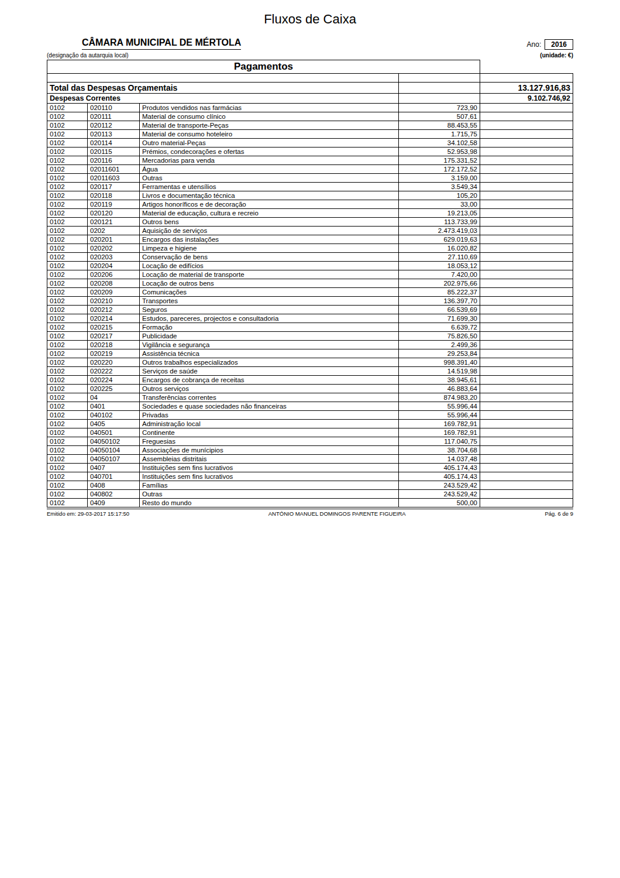Fluxos de Caixa
CÂMARA MUNICIPAL DE MÉRTOLA
Ano: 2016
(designação da autarquia local) (unidade: €)
| Pagamentos |
| Total das Despesas Orçamentais | | 13.127.916,83 |
| Despesas Correntes | | 9.102.746,92 |
| 0102 | 020110 | Produtos vendidos nas farmácias | 723,90 | |
| 0102 | 020111 | Material de consumo clínico | 507,61 | |
| 0102 | 020112 | Material de transporte-Peças | 88.453,55 | |
| 0102 | 020113 | Material de consumo hoteleiro | 1.715,75 | |
| 0102 | 020114 | Outro material-Peças | 34.102,58 | |
| 0102 | 020115 | Prémios, condecorações e ofertas | 52.953,98 | |
| 0102 | 020116 | Mercadorias para venda | 175.331,52 | |
| 0102 | 02011601 | Água | 172.172,52 | |
| 0102 | 02011603 | Outras | 3.159,00 | |
| 0102 | 020117 | Ferramentas e utensílios | 3.549,34 | |
| 0102 | 020118 | Livros e documentação técnica | 105,20 | |
| 0102 | 020119 | Artigos honoríficos e de decoração | 33,00 | |
| 0102 | 020120 | Material de educação, cultura e recreio | 19.213,05 | |
| 0102 | 020121 | Outros bens | 113.733,99 | |
| 0102 | 0202 | Aquisição de serviços | 2.473.419,03 | |
| 0102 | 020201 | Encargos das instalações | 629.019,63 | |
| 0102 | 020202 | Limpeza e higiene | 16.020,82 | |
| 0102 | 020203 | Conservação de bens | 27.110,69 | |
| 0102 | 020204 | Locação de edifícios | 18.053,12 | |
| 0102 | 020206 | Locação de material de transporte | 7.420,00 | |
| 0102 | 020208 | Locação de outros bens | 202.975,66 | |
| 0102 | 020209 | Comunicações | 85.222,37 | |
| 0102 | 020210 | Transportes | 136.397,70 | |
| 0102 | 020212 | Seguros | 66.539,69 | |
| 0102 | 020214 | Estudos, pareceres, projectos e consultadoria | 71.699,30 | |
| 0102 | 020215 | Formação | 6.639,72 | |
| 0102 | 020217 | Publicidade | 75.826,50 | |
| 0102 | 020218 | Vigilância e segurança | 2.499,36 | |
| 0102 | 020219 | Assistência técnica | 29.253,84 | |
| 0102 | 020220 | Outros trabalhos especializados | 998.391,40 | |
| 0102 | 020222 | Serviços de saúde | 14.519,98 | |
| 0102 | 020224 | Encargos de cobrança de receitas | 38.945,61 | |
| 0102 | 020225 | Outros serviços | 46.883,64 | |
| 0102 | 04 | Transferências correntes | 874.983,20 | |
| 0102 | 0401 | Sociedades e quase sociedades não financeiras | 55.996,44 | |
| 0102 | 040102 | Privadas | 55.996,44 | |
| 0102 | 0405 | Administração local | 169.782,91 | |
| 0102 | 040501 | Continente | 169.782,91 | |
| 0102 | 04050102 | Freguesias | 117.040,75 | |
| 0102 | 04050104 | Associações de munícipios | 38.704,68 | |
| 0102 | 04050107 | Assembleias distritais | 14.037,48 | |
| 0102 | 0407 | Instituições sem fins lucrativos | 405.174,43 | |
| 0102 | 040701 | Instituições sem fins lucrativos | 405.174,43 | |
| 0102 | 0408 | Famílias | 243.529,42 | |
| 0102 | 040802 | Outras | 243.529,42 | |
| 0102 | 0409 | Resto do mundo | 500,00 | |
Emitido em: 29-03-2017 15:17:50 ANTÓNIO MANUEL DOMINGOS PARENTE FIGUEIRA Pág. 6 de 9